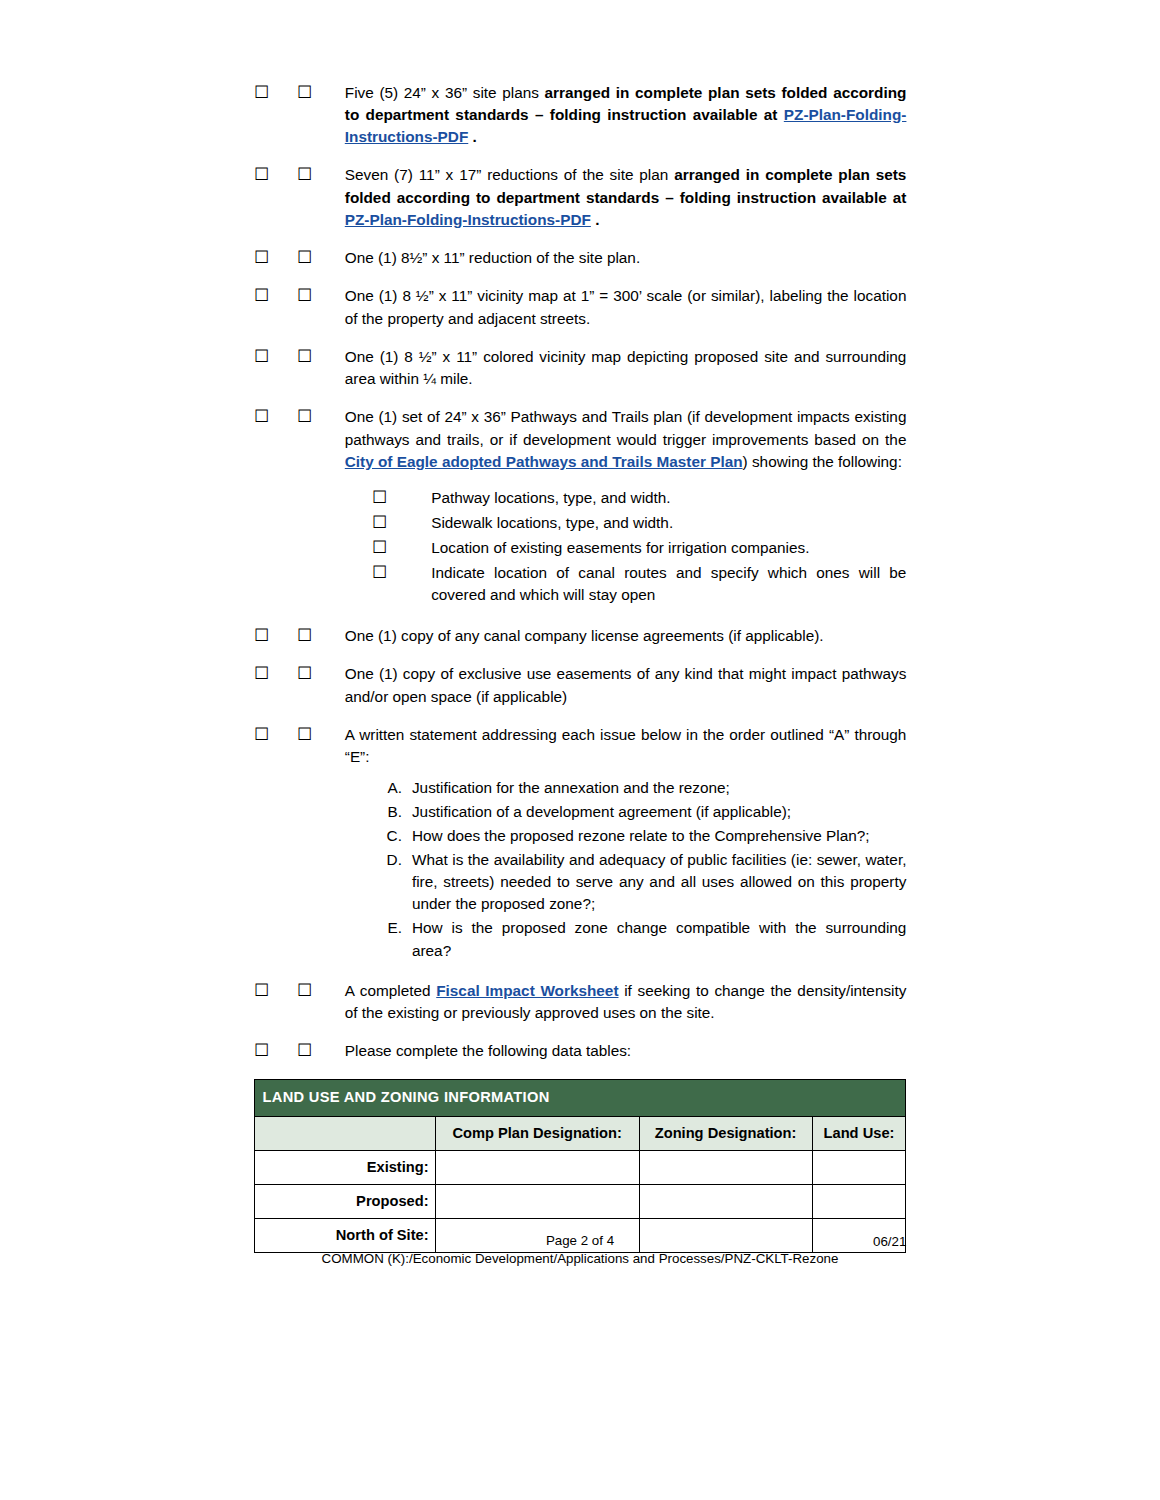☐ ☐
Five (5) 24” x 36” site plans arranged in complete plan sets folded according to department standards – folding instruction available at PZ-Plan-Folding-Instructions-PDF .
☐ ☐
Seven (7) 11” x 17” reductions of the site plan arranged in complete plan sets folded according to department standards – folding instruction available at PZ-Plan-Folding-Instructions-PDF .
☐ ☐
One (1) 8½” x 11” reduction of the site plan.
☐ ☐
One (1) 8 ½” x 11” vicinity map at 1” = 300’ scale (or similar), labeling the location of the property and adjacent streets.
☐ ☐
One (1) 8 ½” x 11” colored vicinity map depicting proposed site and surrounding area within ¼ mile.
☐ ☐
One (1) set of 24” x 36” Pathways and Trails plan (if development impacts existing pathways and trails, or if development would trigger improvements based on the City of Eagle adopted Pathways and Trails Master Plan) showing the following:
☐
Pathway locations, type, and width.
☐
Sidewalk locations, type, and width.
☐
Location of existing easements for irrigation companies.
☐
Indicate location of canal routes and specify which ones will be covered and which will stay open
☐ ☐
One (1) copy of any canal company license agreements (if applicable).
☐ ☐
One (1) copy of exclusive use easements of any kind that might impact pathways and/or open space (if applicable)
☐ ☐
A written statement addressing each issue below in the order outlined “A” through “E”:
Justification for the annexation and the rezone;
Justification of a development agreement (if applicable);
How does the proposed rezone relate to the Comprehensive Plan?;
What is the availability and adequacy of public facilities (ie: sewer, water, fire, streets) needed to serve any and all uses allowed on this property under the proposed zone?;
How is the proposed zone change compatible with the surrounding area?
☐ ☐
A completed Fiscal Impact Worksheet if seeking to change the density/intensity of the existing or previously approved uses on the site.
☐ ☐
Please complete the following data tables:
| LAND USE AND ZONING INFORMATION |
| | Comp Plan Designation: | Zoning Designation: | Land Use: |
| Existing: | | | |
| Proposed: | | | |
| North of Site: | | | |
Page 2 of 4
COMMON (K):/Economic Development/Applications and Processes/PNZ-CKLT-Rezone
06/21